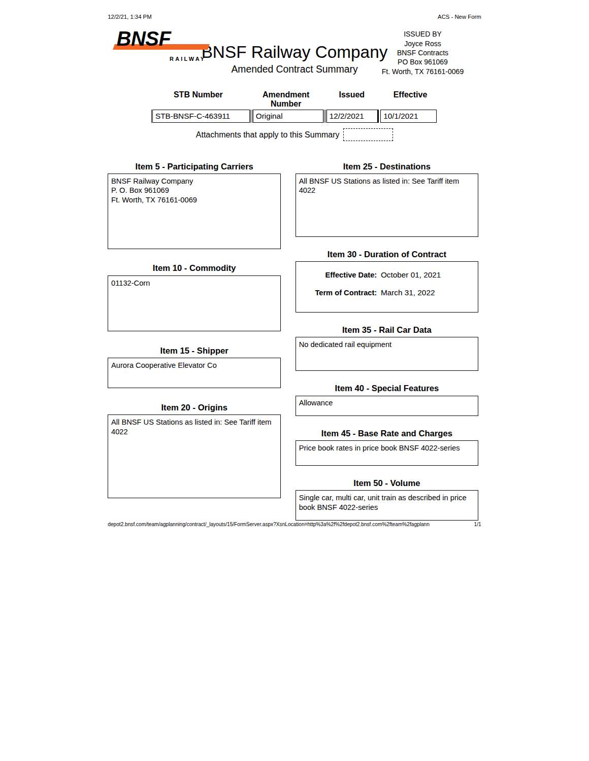12/2/21, 1:34 PM
ACS - New Form
BNSF
RAILWAY
BNSF Railway Company
Amended Contract Summary
ISSUED BY
Joyce Ross
BNSF Contracts
PO Box 961069
Ft. Worth, TX 76161-0069
STB Number
Amendment
Number
Issued
Effective
STB-BNSF-C-463911
Original
12/2/2021
10/1/2021
Attachments that apply to this Summary
Item 5 - Participating Carriers
BNSF Railway Company
P. O. Box 961069
Ft. Worth, TX 76161-0069
Item 10 - Commodity
01132-Corn
Item 15 - Shipper
Aurora Cooperative Elevator Co
Item 20 - Origins
All BNSF US Stations as listed in: See Tariff item 4022
Item 25 - Destinations
All BNSF US Stations as listed in: See Tariff item 4022
Item 30 - Duration of Contract
Effective Date:
October 01, 2021
Term of Contract:
March 31, 2022
Item 35 - Rail Car Data
No dedicated rail equipment
Item 40 - Special Features
Allowance
Item 45 - Base Rate and Charges
Price book rates in price book BNSF 4022-series
Item 50 - Volume
Single car, multi car, unit train as described in price book BNSF 4022-series
depot2.bnsf.com/team/agplanning/contract/_layouts/15/FormServer.aspx?XsnLocation=http%3a%2f%2fdepot2.bnsf.com%2fteam%2fagplanning%2fc…
1/1